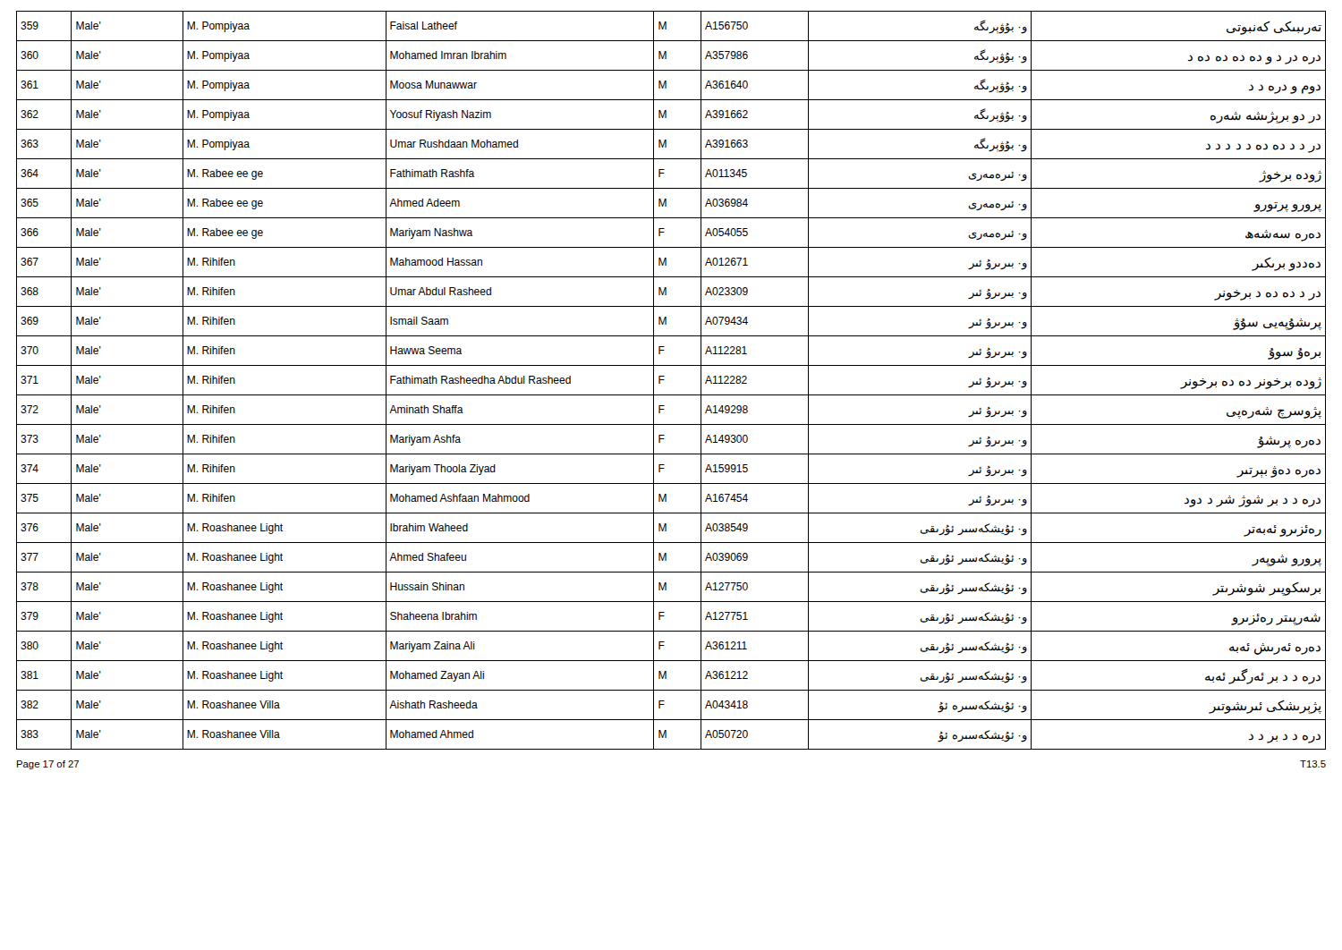| 359 | Male' | M. Pompiyaa | Faisal Latheef | M | A156750 | و· بۇۋېرىگە | تەرىبىكى كەنبوتى |
| 360 | Male' | M. Pompiyaa | Mohamed Imran Ibrahim | M | A357986 | و· بۇۋېرىگە | دره در د و ده ده ده ده د |
| 361 | Male' | M. Pompiyaa | Moosa Munawwar | M | A361640 | و· بۇۋېرىگە | دوم و دره د د |
| 362 | Male' | M. Pompiyaa | Yoosuf Riyash Nazim | M | A391662 | و· بۇۋېرىگە | در دو برېژىشە شەرە |
| 363 | Male' | M. Pompiyaa | Umar Rushdaan Mohamed | M | A391663 | و· بۇۋېرىگە | در د د ده ده د د د د د |
| 364 | Male' | M. Rabee ee ge | Fathimath Rashfa | F | A011345 | و· ئىرەمەرى | ژوده برخوژ |
| 365 | Male' | M. Rabee ee ge | Ahmed Adeem | M | A036984 | و· ئىرەمەرى | پرورو پرتورو |
| 366 | Male' | M. Rabee ee ge | Mariyam Nashwa | F | A054055 | و· ئىرەمەرى | دەرە سەشەھ |
| 367 | Male' | M. Rihifen | Mahamood Hassan | M | A012671 | و· بىرىرۇ ئىر | دەددو برىكىر |
| 368 | Male' | M. Rihifen | Umar Abdul Rasheed | M | A023309 | و· بىرىرۇ ئىر | در د ده ده د برخونر |
| 369 | Male' | M. Rihifen | Ismail Saam | M | A079434 | و· بىرىرۇ ئىر | پرىشۇپەيى سۇۋ |
| 370 | Male' | M. Rihifen | Hawwa Seema | F | A112281 | و· بىرىرۇ ئىر | برەۇ سوۇ |
| 371 | Male' | M. Rihifen | Fathimath Rasheedha Abdul Rasheed | F | A112282 | و· بىرىرۇ ئىر | ژوده برخونر ده ده برخونر |
| 372 | Male' | M. Rihifen | Aminath Shaffa | F | A149298 | و· بىرىرۇ ئىر | پژوسرچ شەرەپى |
| 373 | Male' | M. Rihifen | Mariyam Ashfa | F | A149300 | و· بىرىرۇ ئىر | دەرە پرىشۇ |
| 374 | Male' | M. Rihifen | Mariyam Thoola Ziyad | F | A159915 | و· بىرىرۇ ئىر | دەرە دەۋ بېرتىر |
| 375 | Male' | M. Rihifen | Mohamed Ashfaan Mahmood | M | A167454 | و· بىرىرۇ ئىر | دره د د بر شوژ شر د دود |
| 376 | Male' | M. Roashanee Light | Ibrahim Waheed | M | A038549 | و· ئۇيشكەسىر ئۇرىقى | رەئزىرو ئەبەتر |
| 377 | Male' | M. Roashanee Light | Ahmed Shafeeu | M | A039069 | و· ئۇيشكەسىر ئۇرىقى | پرورو شوپەر |
| 378 | Male' | M. Roashanee Light | Hussain Shinan | M | A127750 | و· ئۇيشكەسىر ئۇرىقى | برسكوپىر شوشرىتر |
| 379 | Male' | M. Roashanee Light | Shaheena Ibrahim | F | A127751 | و· ئۇيشكەسىر ئۇرىقى | شەرپىتر رەئزىرو |
| 380 | Male' | M. Roashanee Light | Mariyam Zaina Ali | F | A361211 | و· ئۇيشكەسىر ئۇرىقى | دەرە ئەرىش ئەبە |
| 381 | Male' | M. Roashanee Light | Mohamed Zayan Ali | M | A361212 | و· ئۇيشكەسىر ئۇرىقى | دره د د بر ئەرگىر ئەبە |
| 382 | Male' | M. Roashanee Villa | Aishath Rasheeda | F | A043418 | و· ئۇيشكەسىرە ئۇ | پژېرىشكى ئىرىشوتىر |
| 383 | Male' | M. Roashanee Villa | Mohamed Ahmed | M | A050720 | و· ئۇيشكەسىرە ئۇ | دره د د بر د د |
Page 17 of 27 T13.5